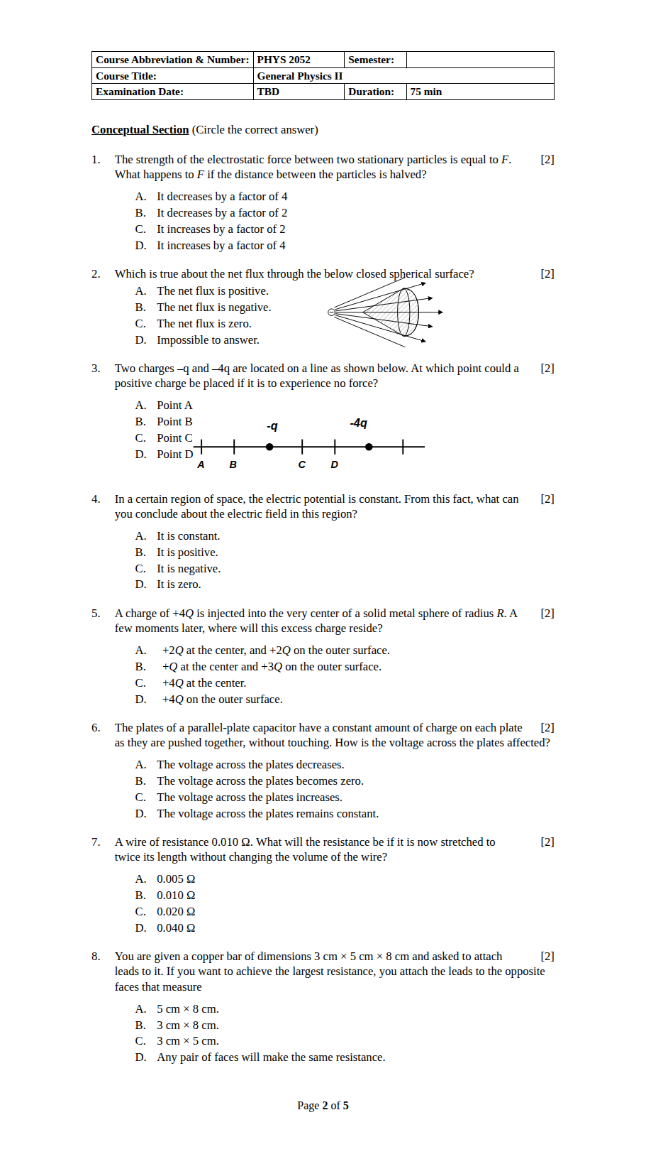| Course Abbreviation & Number: | PHYS 2052 | Semester: | |
| Course Title: | General Physics II |
| Examination Date: | TBD | Duration: | 75 min |
Conceptual Section (Circle the correct answer)
[2] The strength of the electrostatic force between two stationary particles is equal to F. What happens to F if the distance between the particles is halved?
It decreases by a factor of 4
It decreases by a factor of 2
It increases by a factor of 2
It increases by a factor of 4
[2] Which is true about the net flux through the below closed spherical surface?
The net flux is positive.
The net flux is negative.
The net flux is zero.
Impossible to answer.
[2] Two charges –q and –4q are located on a line as shown below. At which point could a positive charge be placed if it is to experience no force?
Point A
Point B
Point C
Point D
-q -4q A B C D
[2] In a certain region of space, the electric potential is constant. From this fact, what can you conclude about the electric field in this region?
It is constant.
It is positive.
It is negative.
It is zero.
[2] A charge of +4Q is injected into the very center of a solid metal sphere of radius R. A few moments later, where will this excess charge reside?
+2Q at the center, and +2Q on the outer surface.
+Q at the center and +3Q on the outer surface.
+4Q at the center.
+4Q on the outer surface.
[2] The plates of a parallel-plate capacitor have a constant amount of charge on each plate as they are pushed together, without touching. How is the voltage across the plates affected?
The voltage across the plates decreases.
The voltage across the plates becomes zero.
The voltage across the plates increases.
The voltage across the plates remains constant.
[2] A wire of resistance 0.010 Ω. What will the resistance be if it is now stretched to twice its length without changing the volume of the wire?
0.005 Ω
0.010 Ω
0.020 Ω
0.040 Ω
[2] You are given a copper bar of dimensions 3 cm × 5 cm × 8 cm and asked to attach leads to it. If you want to achieve the largest resistance, you attach the leads to the opposite faces that measure
5 cm × 8 cm.
3 cm × 8 cm.
3 cm × 5 cm.
Any pair of faces will make the same resistance.
Page 2 of 5